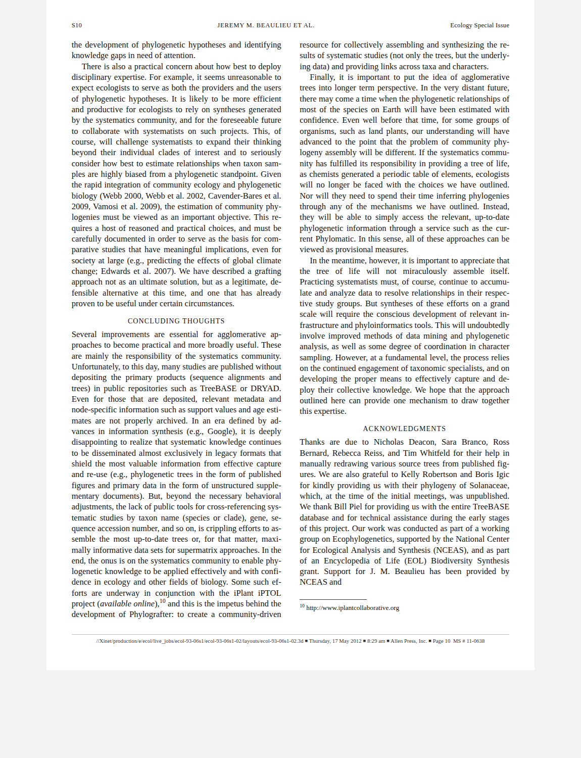S10 Jeremy M. Beaulieu et al. Ecology Special Issue
the development of phylogenetic hypotheses and identifying knowledge gaps in need of attention.
There is also a practical concern about how best to deploy disciplinary expertise. For example, it seems unreasonable to expect ecologists to serve as both the providers and the users of phylogenetic hypotheses. It is likely to be more efficient and productive for ecologists to rely on syntheses generated by the systematics community, and for the foreseeable future to collaborate with systematists on such projects. This, of course, will challenge systematists to expand their thinking beyond their individual clades of interest and to seriously consider how best to estimate relationships when taxon samples are highly biased from a phylogenetic standpoint. Given the rapid integration of community ecology and phylogenetic biology (Webb 2000, Webb et al. 2002, Cavender-Bares et al. 2009, Vamosi et al. 2009), the estimation of community phylogenies must be viewed as an important objective. This requires a host of reasoned and practical choices, and must be carefully documented in order to serve as the basis for comparative studies that have meaningful implications, even for society at large (e.g., predicting the effects of global climate change; Edwards et al. 2007). We have described a grafting approach not as an ultimate solution, but as a legitimate, defensible alternative at this time, and one that has already proven to be useful under certain circumstances.
Concluding Thoughts
Several improvements are essential for agglomerative approaches to become practical and more broadly useful. These are mainly the responsibility of the systematics community. Unfortunately, to this day, many studies are published without depositing the primary products (sequence alignments and trees) in public repositories such as TreeBASE or DRYAD. Even for those that are deposited, relevant metadata and node-specific information such as support values and age estimates are not properly archived. In an era defined by advances in information synthesis (e.g., Google), it is deeply disappointing to realize that systematic knowledge continues to be disseminated almost exclusively in legacy formats that shield the most valuable information from effective capture and re-use (e.g., phylogenetic trees in the form of published figures and primary data in the form of unstructured supplementary documents). But, beyond the necessary behavioral adjustments, the lack of public tools for cross-referencing systematic studies by taxon name (species or clade), gene, sequence accession number, and so on, is crippling efforts to assemble the most up-to-date trees or, for that matter, maximally informative data sets for supermatrix approaches. In the end, the onus is on the systematics community to enable phylogenetic knowledge to be applied effectively and with confidence in ecology and other fields of biology. Some such efforts are underway in conjunction with the iPlant iPTOL project (available online),10 and this is the impetus behind the development of Phylografter: to create a community-driven resource for collectively assembling and synthesizing the results of systematic studies (not only the trees, but the underlying data) and providing links across taxa and characters.
Finally, it is important to put the idea of agglomerative trees into longer term perspective. In the very distant future, there may come a time when the phylogenetic relationships of most of the species on Earth will have been estimated with confidence. Even well before that time, for some groups of organisms, such as land plants, our understanding will have advanced to the point that the problem of community phylogeny assembly will be different. If the systematics community has fulfilled its responsibility in providing a tree of life, as chemists generated a periodic table of elements, ecologists will no longer be faced with the choices we have outlined. Nor will they need to spend their time inferring phylogenies through any of the mechanisms we have outlined. Instead, they will be able to simply access the relevant, up-to-date phylogenetic information through a service such as the current Phylomatic. In this sense, all of these approaches can be viewed as provisional measures.
In the meantime, however, it is important to appreciate that the tree of life will not miraculously assemble itself. Practicing systematists must, of course, continue to accumulate and analyze data to resolve relationships in their respective study groups. But syntheses of these efforts on a grand scale will require the conscious development of relevant infrastructure and phyloinformatics tools. This will undoubtedly involve improved methods of data mining and phylogenetic analysis, as well as some degree of coordination in character sampling. However, at a fundamental level, the process relies on the continued engagement of taxonomic specialists, and on developing the proper means to effectively capture and deploy their collective knowledge. We hope that the approach outlined here can provide one mechanism to draw together this expertise.
Acknowledgments
Thanks are due to Nicholas Deacon, Sara Branco, Ross Bernard, Rebecca Reiss, and Tim Whitfeld for their help in manually redrawing various source trees from published figures. We are also grateful to Kelly Robertson and Boris Igic for kindly providing us with their phylogeny of Solanaceae, which, at the time of the initial meetings, was unpublished. We thank Bill Piel for providing us with the entire TreeBASE database and for technical assistance during the early stages of this project. Our work was conducted as part of a working group on Ecophylogenetics, supported by the National Center for Ecological Analysis and Synthesis (NCEAS), and as part of an Encyclopedia of Life (EOL) Biodiversity Synthesis grant. Support for J. M. Beaulieu has been provided by NCEAS and
10 http://www.iplantcollaborative.org
//Xinet/production/e/ecol/live_jobs/ecol-93-06s1/ecol-93-06s1-02/layouts/ecol-93-06s1-02.3d ■ Thursday, 17 May 2012 ■ 8:29 am ■ Allen Press, Inc. ■ Page 10 MS # 11-0638